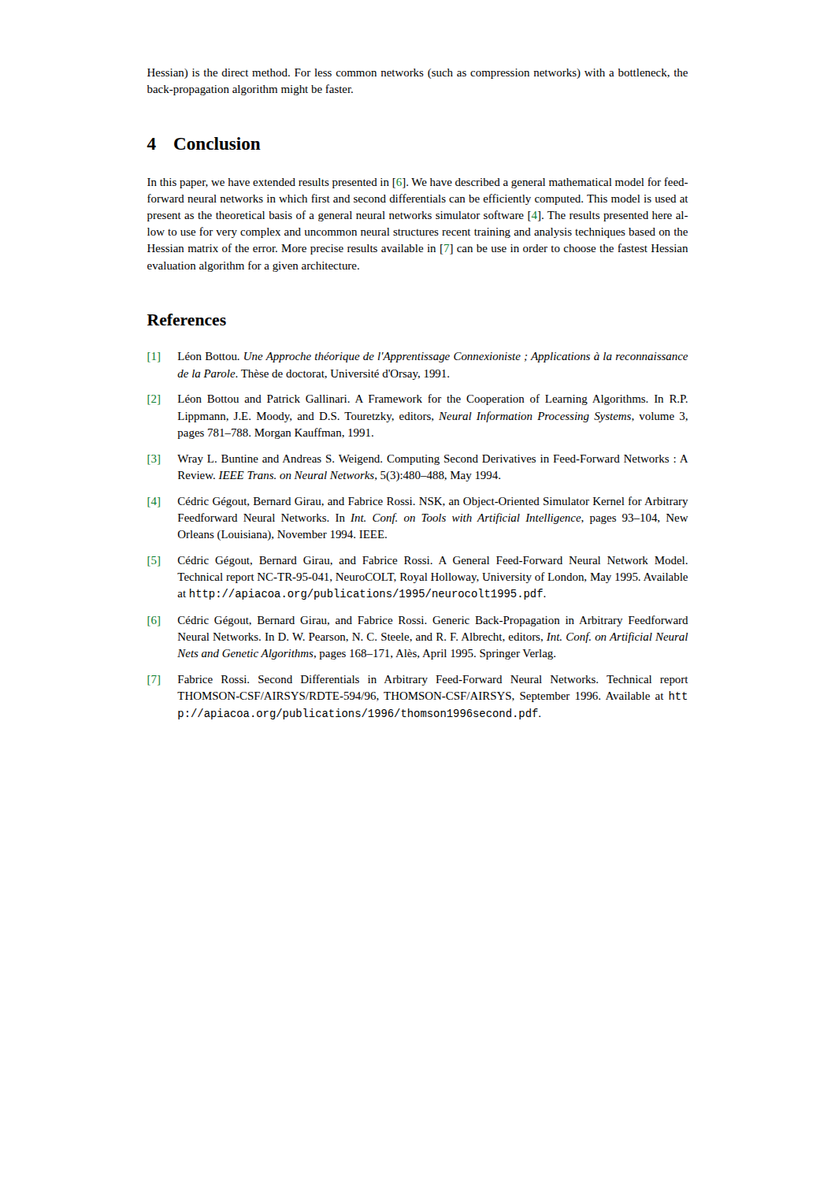Hessian) is the direct method. For less common networks (such as compression networks) with a bottleneck, the back-propagation algorithm might be faster.
4 Conclusion
In this paper, we have extended results presented in [6]. We have described a general mathematical model for feed-forward neural networks in which first and second differentials can be efficiently computed. This model is used at present as the theoretical basis of a general neural networks simulator software [4]. The results presented here allow to use for very complex and uncommon neural structures recent training and analysis techniques based on the Hessian matrix of the error. More precise results available in [7] can be use in order to choose the fastest Hessian evaluation algorithm for a given architecture.
References
Léon Bottou. Une Approche théorique de l'Apprentissage Connexioniste ; Applications à la reconnaissance de la Parole. Thèse de doctorat, Université d'Orsay, 1991.
Léon Bottou and Patrick Gallinari. A Framework for the Cooperation of Learning Algorithms. In R.P. Lippmann, J.E. Moody, and D.S. Touretzky, editors, Neural Information Processing Systems, volume 3, pages 781–788. Morgan Kauffman, 1991.
Wray L. Buntine and Andreas S. Weigend. Computing Second Derivatives in Feed-Forward Networks : A Review. IEEE Trans. on Neural Networks, 5(3):480–488, May 1994.
Cédric Gégout, Bernard Girau, and Fabrice Rossi. NSK, an Object-Oriented Simulator Kernel for Arbitrary Feedforward Neural Networks. In Int. Conf. on Tools with Artificial Intelligence, pages 93–104, New Orleans (Louisiana), November 1994. IEEE.
Cédric Gégout, Bernard Girau, and Fabrice Rossi. A General Feed-Forward Neural Network Model. Technical report NC-TR-95-041, NeuroCOLT, Royal Holloway, University of London, May 1995. Available at http://apiacoa.org/publications/1995/neurocolt1995.pdf.
Cédric Gégout, Bernard Girau, and Fabrice Rossi. Generic Back-Propagation in Arbitrary Feedforward Neural Networks. In D. W. Pearson, N. C. Steele, and R. F. Albrecht, editors, Int. Conf. on Artificial Neural Nets and Genetic Algorithms, pages 168–171, Alès, April 1995. Springer Verlag.
Fabrice Rossi. Second Differentials in Arbitrary Feed-Forward Neural Networks. Technical report THOMSON-CSF/AIRSYS/RDTE-594/96, THOMSON-CSF/AIRSYS, September 1996. Available at http://apiacoa.org/publications/1996/thomson1996second.pdf.